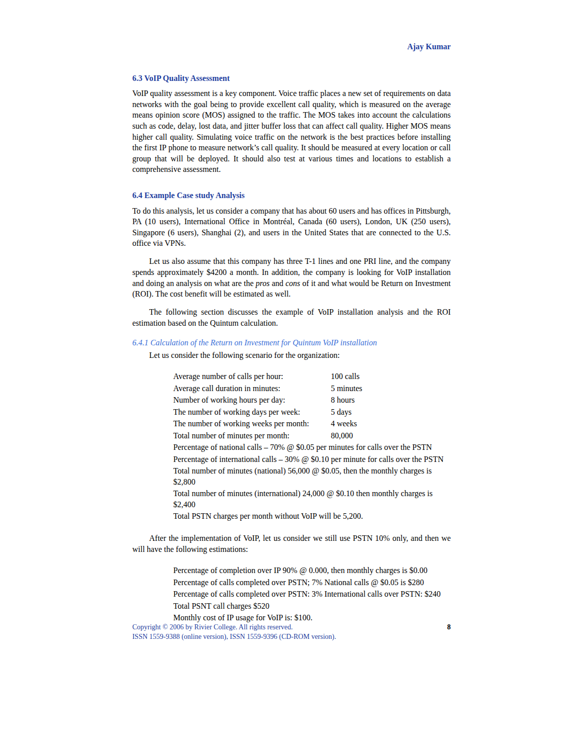Ajay Kumar
6.3 VoIP Quality Assessment
VoIP quality assessment is a key component. Voice traffic places a new set of requirements on data networks with the goal being to provide excellent call quality, which is measured on the average means opinion score (MOS) assigned to the traffic. The MOS takes into account the calculations such as code, delay, lost data, and jitter buffer loss that can affect call quality. Higher MOS means higher call quality. Simulating voice traffic on the network is the best practices before installing the first IP phone to measure network’s call quality. It should be measured at every location or call group that will be deployed. It should also test at various times and locations to establish a comprehensive assessment.
6.4 Example Case study Analysis
To do this analysis, let us consider a company that has about 60 users and has offices in Pittsburgh, PA (10 users), International Office in Montréal, Canada (60 users), London, UK (250 users), Singapore (6 users), Shanghai (2), and users in the United States that are connected to the U.S. office via VPNs.
Let us also assume that this company has three T-1 lines and one PRI line, and the company spends approximately $4200 a month. In addition, the company is looking for VoIP installation and doing an analysis on what are the pros and cons of it and what would be Return on Investment (ROI). The cost benefit will be estimated as well.
The following section discusses the example of VoIP installation analysis and the ROI estimation based on the Quintum calculation.
6.4.1 Calculation of the Return on Investment for Quintum VoIP installation
Let us consider the following scenario for the organization:
| Average number of calls per hour: | 100 calls |
| Average call duration in minutes: | 5 minutes |
| Number of working hours per day: | 8 hours |
| The number of working days per week: | 5 days |
| The number of working weeks per month: | 4 weeks |
| Total number of minutes per month: | 80,000 |
Percentage of national calls – 70% @ $0.05 per minutes for calls over the PSTN
Percentage of international calls – 30% @ $0.10 per minute for calls over the PSTN
Total number of minutes (national) 56,000 @ $0.05, then the monthly charges is $2,800
Total number of minutes (international) 24,000 @ $0.10 then monthly charges is $2,400
Total PSTN charges per month without VoIP will be 5,200.
After the implementation of VoIP, let us consider we still use PSTN 10% only, and then we will have the following estimations:
Percentage of completion over IP 90% @ 0.000, then monthly charges is $0.00
Percentage of calls completed over PSTN; 7% National calls @ $0.05 is $280
Percentage of calls completed over PSTN: 3% International calls over PSTN: $240
Total PSNT call charges $520
Monthly cost of IP usage for VoIP is: $100.
Copyright © 2006 by Rivier College. All rights reserved. 8
ISSN 1559-9388 (online version), ISSN 1559-9396 (CD-ROM version).